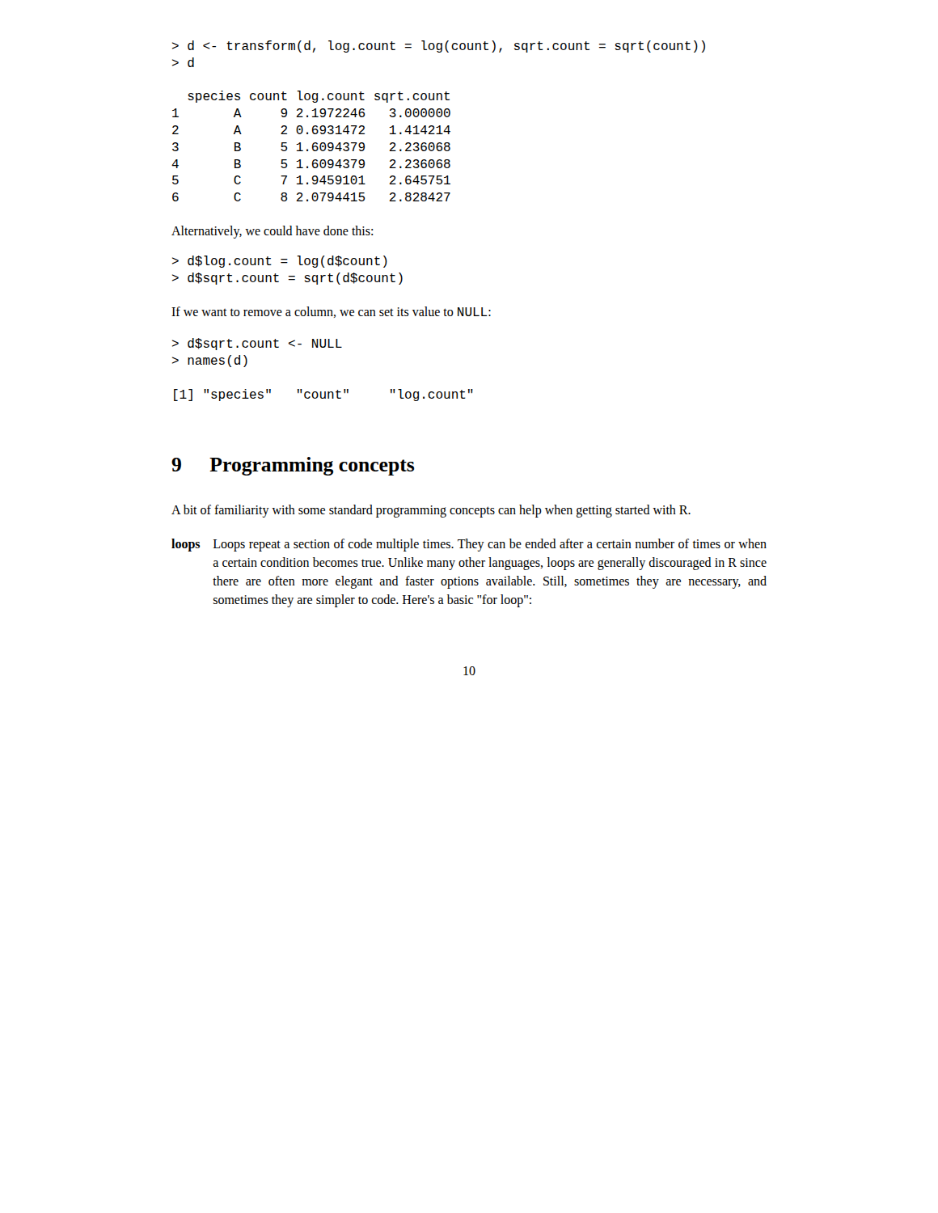> d <- transform(d, log.count = log(count), sqrt.count = sqrt(count))
> d

  species count log.count sqrt.count
1       A     9 2.1972246   3.000000
2       A     2 0.6931472   1.414214
3       B     5 1.6094379   2.236068
4       B     5 1.6094379   2.236068
5       C     7 1.9459101   2.645751
6       C     8 2.0794415   2.828427
Alternatively, we could have done this:
> d$log.count = log(d$count)
> d$sqrt.count = sqrt(d$count)
If we want to remove a column, we can set its value to NULL:
> d$sqrt.count <- NULL
> names(d)

[1] "species"   "count"     "log.count"
9 Programming concepts
A bit of familiarity with some standard programming concepts can help when getting started with R.
loops
Loops repeat a section of code multiple times. They can be ended after a certain number of times or when a certain condition becomes true. Unlike many other languages, loops are generally discouraged in R since there are often more elegant and faster options available. Still, sometimes they are necessary, and sometimes they are simpler to code. Here's a basic "for loop":
10